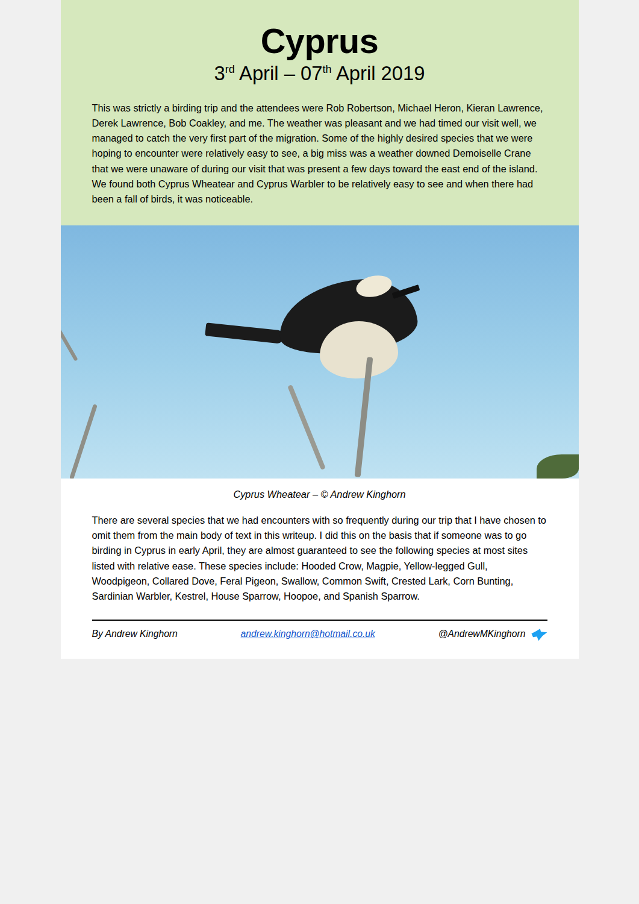Cyprus
3rd April – 07th April 2019
This was strictly a birding trip and the attendees were Rob Robertson, Michael Heron, Kieran Lawrence, Derek Lawrence, Bob Coakley, and me. The weather was pleasant and we had timed our visit well, we managed to catch the very first part of the migration. Some of the highly desired species that we were hoping to encounter were relatively easy to see, a big miss was a weather downed Demoiselle Crane that we were unaware of during our visit that was present a few days toward the east end of the island. We found both Cyprus Wheatear and Cyprus Warbler to be relatively easy to see and when there had been a fall of birds, it was noticeable.
Cyprus Wheatear – © Andrew Kinghorn
There are several species that we had encounters with so frequently during our trip that I have chosen to omit them from the main body of text in this writeup. I did this on the basis that if someone was to go birding in Cyprus in early April, they are almost guaranteed to see the following species at most sites listed with relative ease. These species include: Hooded Crow, Magpie, Yellow-legged Gull, Woodpigeon, Collared Dove, Feral Pigeon, Swallow, Common Swift, Crested Lark, Corn Bunting, Sardinian Warbler, Kestrel, House Sparrow, Hoopoe, and Spanish Sparrow.
By Andrew Kinghorn andrew.kinghorn@hotmail.co.uk @AndrewMKinghorn